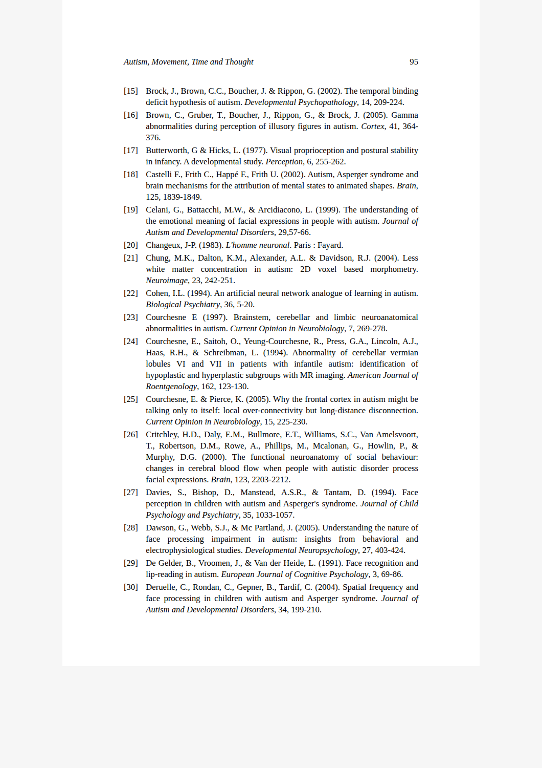Autism, Movement, Time and Thought 95
[15] Brock, J., Brown, C.C., Boucher, J. & Rippon, G. (2002). The temporal binding deficit hypothesis of autism. Developmental Psychopathology, 14, 209-224.
[16] Brown, C., Gruber, T., Boucher, J., Rippon, G., & Brock, J. (2005). Gamma abnormalities during perception of illusory figures in autism. Cortex, 41, 364-376.
[17] Butterworth, G & Hicks, L. (1977). Visual proprioception and postural stability in infancy. A developmental study. Perception, 6, 255-262.
[18] Castelli F., Frith C., Happé F., Frith U. (2002). Autism, Asperger syndrome and brain mechanisms for the attribution of mental states to animated shapes. Brain, 125, 1839-1849.
[19] Celani, G., Battacchi, M.W., & Arcidiacono, L. (1999). The understanding of the emotional meaning of facial expressions in people with autism. Journal of Autism and Developmental Disorders, 29,57-66.
[20] Changeux, J-P. (1983). L'homme neuronal. Paris : Fayard.
[21] Chung, M.K., Dalton, K.M., Alexander, A.L. & Davidson, R.J. (2004). Less white matter concentration in autism: 2D voxel based morphometry. Neuroimage, 23, 242-251.
[22] Cohen, I.L. (1994). An artificial neural network analogue of learning in autism. Biological Psychiatry, 36, 5-20.
[23] Courchesne E (1997). Brainstem, cerebellar and limbic neuroanatomical abnormalities in autism. Current Opinion in Neurobiology, 7, 269-278.
[24] Courchesne, E., Saitoh, O., Yeung-Courchesne, R., Press, G.A., Lincoln, A.J., Haas, R.H., & Schreibman, L. (1994). Abnormality of cerebellar vermian lobules VI and VII in patients with infantile autism: identification of hypoplastic and hyperplastic subgroups with MR imaging. American Journal of Roentgenology, 162, 123-130.
[25] Courchesne, E. & Pierce, K. (2005). Why the frontal cortex in autism might be talking only to itself: local over-connectivity but long-distance disconnection. Current Opinion in Neurobiology, 15, 225-230.
[26] Critchley, H.D., Daly, E.M., Bullmore, E.T., Williams, S.C., Van Amelsvoort, T., Robertson, D.M., Rowe, A., Phillips, M., Mcalonan, G., Howlin, P., & Murphy, D.G. (2000). The functional neuroanatomy of social behaviour: changes in cerebral blood flow when people with autistic disorder process facial expressions. Brain, 123, 2203-2212.
[27] Davies, S., Bishop, D., Manstead, A.S.R., & Tantam, D. (1994). Face perception in children with autism and Asperger's syndrome. Journal of Child Psychology and Psychiatry, 35, 1033-1057.
[28] Dawson, G., Webb, S.J., & Mc Partland, J. (2005). Understanding the nature of face processing impairment in autism: insights from behavioral and electrophysiological studies. Developmental Neuropsychology, 27, 403-424.
[29] De Gelder, B., Vroomen, J., & Van der Heide, L. (1991). Face recognition and lip-reading in autism. European Journal of Cognitive Psychology, 3, 69-86.
[30] Deruelle, C., Rondan, C., Gepner, B., Tardif, C. (2004). Spatial frequency and face processing in children with autism and Asperger syndrome. Journal of Autism and Developmental Disorders, 34, 199-210.